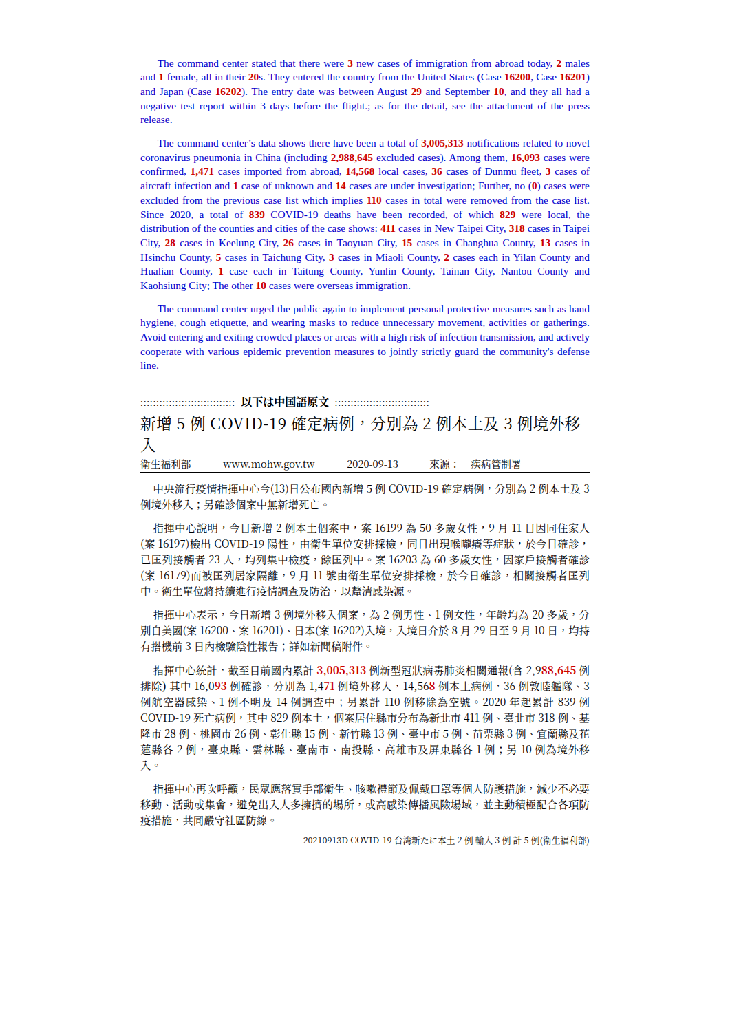The command center stated that there were 3 new cases of immigration from abroad today, 2 males and 1 female, all in their 20s. They entered the country from the United States (Case 16200, Case 16201) and Japan (Case 16202). The entry date was between August 29 and September 10, and they all had a negative test report within 3 days before the flight.; as for the detail, see the attachment of the press release.
The command center’s data shows there have been a total of 3,005,313 notifications related to novel coronavirus pneumonia in China (including 2,988,645 excluded cases). Among them, 16,093 cases were confirmed, 1,471 cases imported from abroad, 14,568 local cases, 36 cases of Dunmu fleet, 3 cases of aircraft infection and 1 case of unknown and 14 cases are under investigation; Further, no (0) cases were excluded from the previous case list which implies 110 cases in total were removed from the case list. Since 2020, a total of 839 COVID-19 deaths have been recorded, of which 829 were local, the distribution of the counties and cities of the case shows: 411 cases in New Taipei City, 318 cases in Taipei City, 28 cases in Keelung City, 26 cases in Taoyuan City, 15 cases in Changhua County, 13 cases in Hsinchu County, 5 cases in Taichung City, 3 cases in Miaoli County, 2 cases each in Yilan County and Hualian County, 1 case each in Taitung County, Yunlin County, Tainan City, Nantou County and Kaohsiung City; The other 10 cases were overseas immigration.
The command center urged the public again to implement personal protective measures such as hand hygiene, cough etiquette, and wearing masks to reduce unnecessary movement, activities or gatherings. Avoid entering and exiting crowded places or areas with a high risk of infection transmission, and actively cooperate with various epidemic prevention measures to jointly strictly guard the community's defense line.
:::::::::::::::::::::::::::::: 以下は中国語原文 ::::::::::::::::::::::::::::::
新增 5 例 COVID-19 確定病例，分別為 2 例本土及 3 例境外移入
衛生福利部 www.mohw.gov.tw 2020-09-13 來源： 疾病管制署
中央流行疫情指揮中心今(13)日公布國內新增 5 例 COVID-19 確定病例，分別為 2 例本土及 3 例境外移入；另確診個案中無新增死亡。
指揮中心說明，今日新增 2 例本土個案中，案 16199 為 50 多歲女性，9 月 11 日因同住家人(案 16197)檢出 COVID-19 陽性，由衛生單位安排採檢，同日出現喉嚨癢等症狀，於今日確診，已匡列接觸者 23 人，均列集中檢疫，餘匡列中。案 16203 為 60 多歲女性，因家戶接觸者確診(案 16179)而被匡列居家隔離，9 月 11 號由衛生單位安排採檢，於今日確診，相關接觸者匡列中。衛生單位將持續進行疫情調查及防治，以釐清感染源。
指揮中心表示，今日新增 3 例境外移入個案，為 2 例男性、1 例女性，年齡均為 20 多歲，分別自美國(案 16200、案 16201)、日本(案 16202)入境，入境日介於 8 月 29 日至 9 月 10 日，均持有搭機前 3 日內檢驗陰性報告；詳如新聞稿附件。
指揮中心統計，截至目前國內累計 3,005,313 例新型冠狀病毒肺炎相關通報(含 2,988,645 例排除) 其中 16,093 例確診，分別為 1,471 例境外移入，14,568 例本土病例，36 例敦睦艦隊、3 例航空器感染、1 例不明及 14 例調查中；另累計 110 例移除為空號。2020 年起累計 839 例 COVID-19 死亡病例，其中 829 例本土，個案居住縣市分布為新北市 411 例、臺北市 318 例、基隆市 28 例、桃園市 26 例、彰化縣 15 例、新竹縣 13 例、臺中市 5 例、苗栗縣 3 例、宜蘭縣及花蓮縣各 2 例，臺東縣、雲林縣、臺南市、南投縣、高雄市及屏東縣各 1 例；另 10 例為境外移入。
指揮中心再次呼籲，民眾應落實手部衛生、咳嗽禮節及佩戴口罩等個人防護措施，減少不必要移動、活動或集會，避免出入人多擁擠的場所，或高感染傳播風險場域，並主動積極配合各項防疫措施，共同嚴守社區防線。
20210913D COVID-19 台湾新たに本土 2 例 輸入 3 例 計 5 例(衛生福利部)